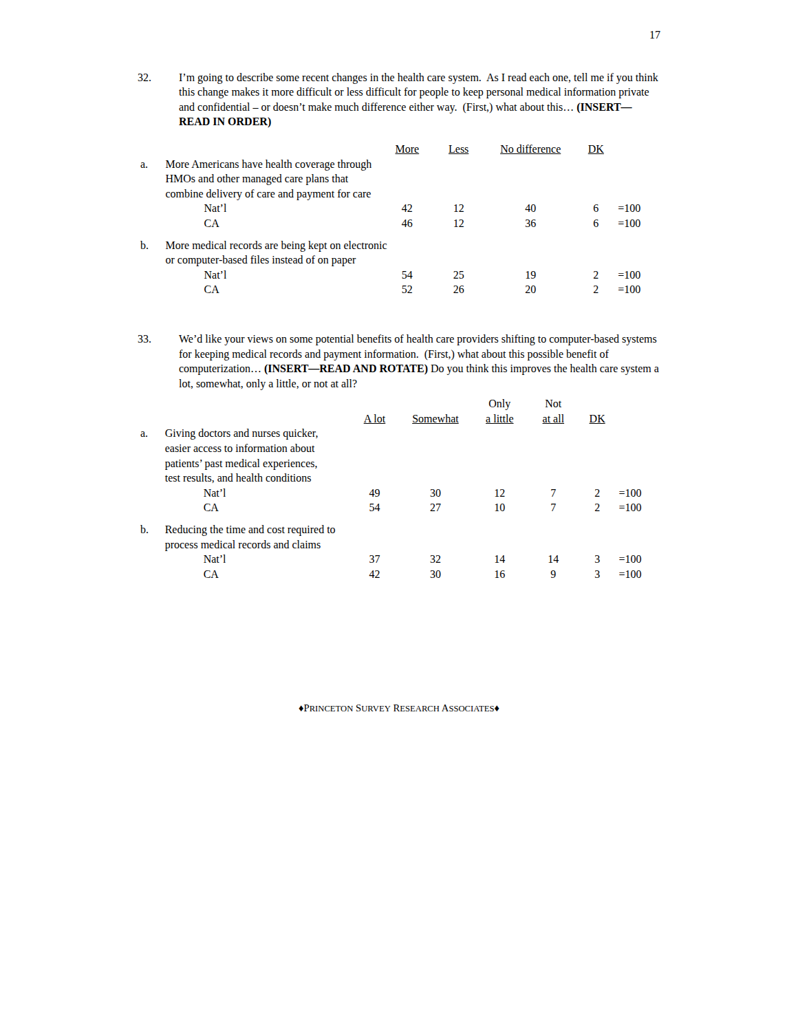17
32.
I’m going to describe some recent changes in the health care system. As I read each one, tell me if you think this change makes it more difficult or less difficult for people to keep personal medical information private and confidential – or doesn’t make much difference either way. (First,) what about this… (INSERT—READ IN ORDER)
| | | More | Less | No difference | DK | |
| a. | More Americans have health coverage through |
| | HMOs and other managed care plans that |
| | combine delivery of care and payment for care |
| | Nat’l | 42 | 12 | 40 | 6 | =100 |
| | CA | 46 | 12 | 36 | 6 | =100 |
| b. | More medical records are being kept on electronic |
| | or computer-based files instead of on paper |
| | Nat’l | 54 | 25 | 19 | 2 | =100 |
| | CA | 52 | 26 | 20 | 2 | =100 |
33.
We’d like your views on some potential benefits of health care providers shifting to computer-based systems for keeping medical records and payment information. (First,) what about this possible benefit of computerization… (INSERT—READ AND ROTATE) Do you think this improves the health care system a lot, somewhat, only a little, or not at all?
| | | | | Only | Not | | |
| | | A lot | Somewhat | a little | at all | DK | |
| a. | Giving doctors and nurses quicker, |
| | easier access to information about |
| | patients’ past medical experiences, |
| | test results, and health conditions |
| | Nat’l | 49 | 30 | 12 | 7 | 2 | =100 |
| | CA | 54 | 27 | 10 | 7 | 2 | =100 |
| b. | Reducing the time and cost required to |
| | process medical records and claims |
| | Nat’l | 37 | 32 | 14 | 14 | 3 | =100 |
| | CA | 42 | 30 | 16 | 9 | 3 | =100 |
♦PRINCETON SURVEY RESEARCH ASSOCIATES♦